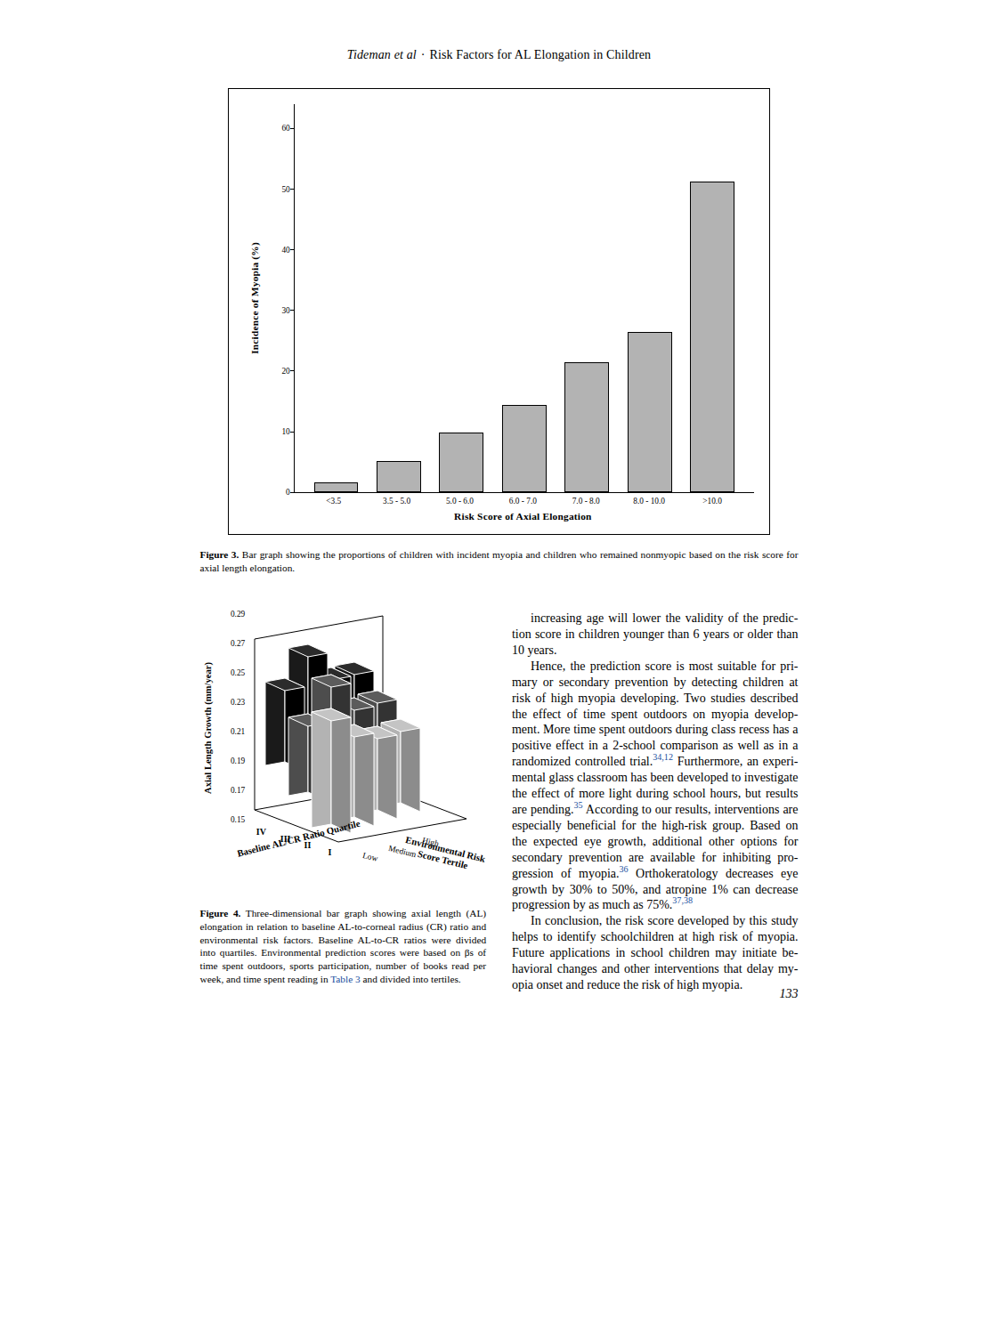Tideman et al·Risk Factors for AL Elongation in Children
Incidence of Myopia (%)
0 10 20 30 40 50 60
<3.5 3.5 - 5.0 5.0 - 6.0 6.0 - 7.0 7.0 - 8.0 8.0 - 10.0 >10.0
Risk Score of Axial Elongation
Figure 3. Bar graph showing the proportions of children with incident myopia and children who remained nonmyopic based on the risk score for axial length elongation.
Axial Length Growth (mm/year)
0.29 0.27 0.25 0.23 0.21 0.19 0.17 0.15
IV III II I Low Medium High
Baseline AL/CR Ratio Quartile
Environmental Risk
Score Tertile
Figure 4. Three-dimensional bar graph showing axial length (AL) elongation in relation to baseline AL-to-corneal radius (CR) ratio and environmental risk factors. Baseline AL-to-CR ratios were divided into quartiles. Environmental prediction scores were based on βs of time spent outdoors, sports participation, number of books read per week, and time spent reading in Table 3 and divided into tertiles.
increasing age will lower the validity of the prediction score in children younger than 6 years or older than 10 years.
Hence, the prediction score is most suitable for primary or secondary prevention by detecting children at risk of high myopia developing. Two studies described the effect of time spent outdoors on myopia development. More time spent outdoors during class recess has a positive effect in a 2-school comparison as well as in a randomized controlled trial.34,12 Furthermore, an experimental glass classroom has been developed to investigate the effect of more light during school hours, but results are pending.35 According to our results, interventions are especially beneficial for the high-risk group. Based on the expected eye growth, additional other options for secondary prevention are available for inhibiting progression of myopia.36 Orthokeratology decreases eye growth by 30% to 50%, and atropine 1% can decrease progression by as much as 75%.37,38
In conclusion, the risk score developed by this study helps to identify schoolchildren at high risk of myopia. Future applications in school children may initiate behavioral changes and other interventions that delay myopia onset and reduce the risk of high myopia.
133